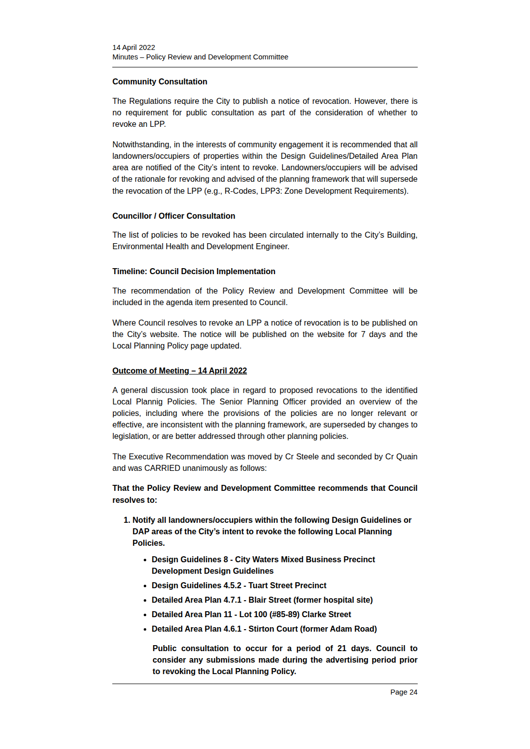14 April 2022
Minutes – Policy Review and Development Committee
Community Consultation
The Regulations require the City to publish a notice of revocation. However, there is no requirement for public consultation as part of the consideration of whether to revoke an LPP.
Notwithstanding, in the interests of community engagement it is recommended that all landowners/occupiers of properties within the Design Guidelines/Detailed Area Plan area are notified of the City’s intent to revoke. Landowners/occupiers will be advised of the rationale for revoking and advised of the planning framework that will supersede the revocation of the LPP (e.g., R-Codes, LPP3: Zone Development Requirements).
Councillor / Officer Consultation
The list of policies to be revoked has been circulated internally to the City’s Building, Environmental Health and Development Engineer.
Timeline: Council Decision Implementation
The recommendation of the Policy Review and Development Committee will be included in the agenda item presented to Council.
Where Council resolves to revoke an LPP a notice of revocation is to be published on the City’s website. The notice will be published on the website for 7 days and the Local Planning Policy page updated.
Outcome of Meeting – 14 April 2022
A general discussion took place in regard to proposed revocations to the identified Local Plannig Policies. The Senior Planning Officer provided an overview of the policies, including where the provisions of the policies are no longer relevant or effective, are inconsistent with the planning framework, are superseded by changes to legislation, or are better addressed through other planning policies.
The Executive Recommendation was moved by Cr Steele and seconded by Cr Quain and was CARRIED unanimously as follows:
That the Policy Review and Development Committee recommends that Council resolves to:
Notify all landowners/occupiers within the following Design Guidelines or DAP areas of the City’s intent to revoke the following Local Planning Policies.
Design Guidelines 8 - City Waters Mixed Business Precinct Development Design Guidelines
Design Guidelines 4.5.2 - Tuart Street Precinct
Detailed Area Plan 4.7.1 - Blair Street (former hospital site)
Detailed Area Plan 11 - Lot 100 (#85-89) Clarke Street
Detailed Area Plan 4.6.1 - Stirton Court (former Adam Road)
Public consultation to occur for a period of 21 days. Council to consider any submissions made during the advertising period prior to revoking the Local Planning Policy.
Page 24